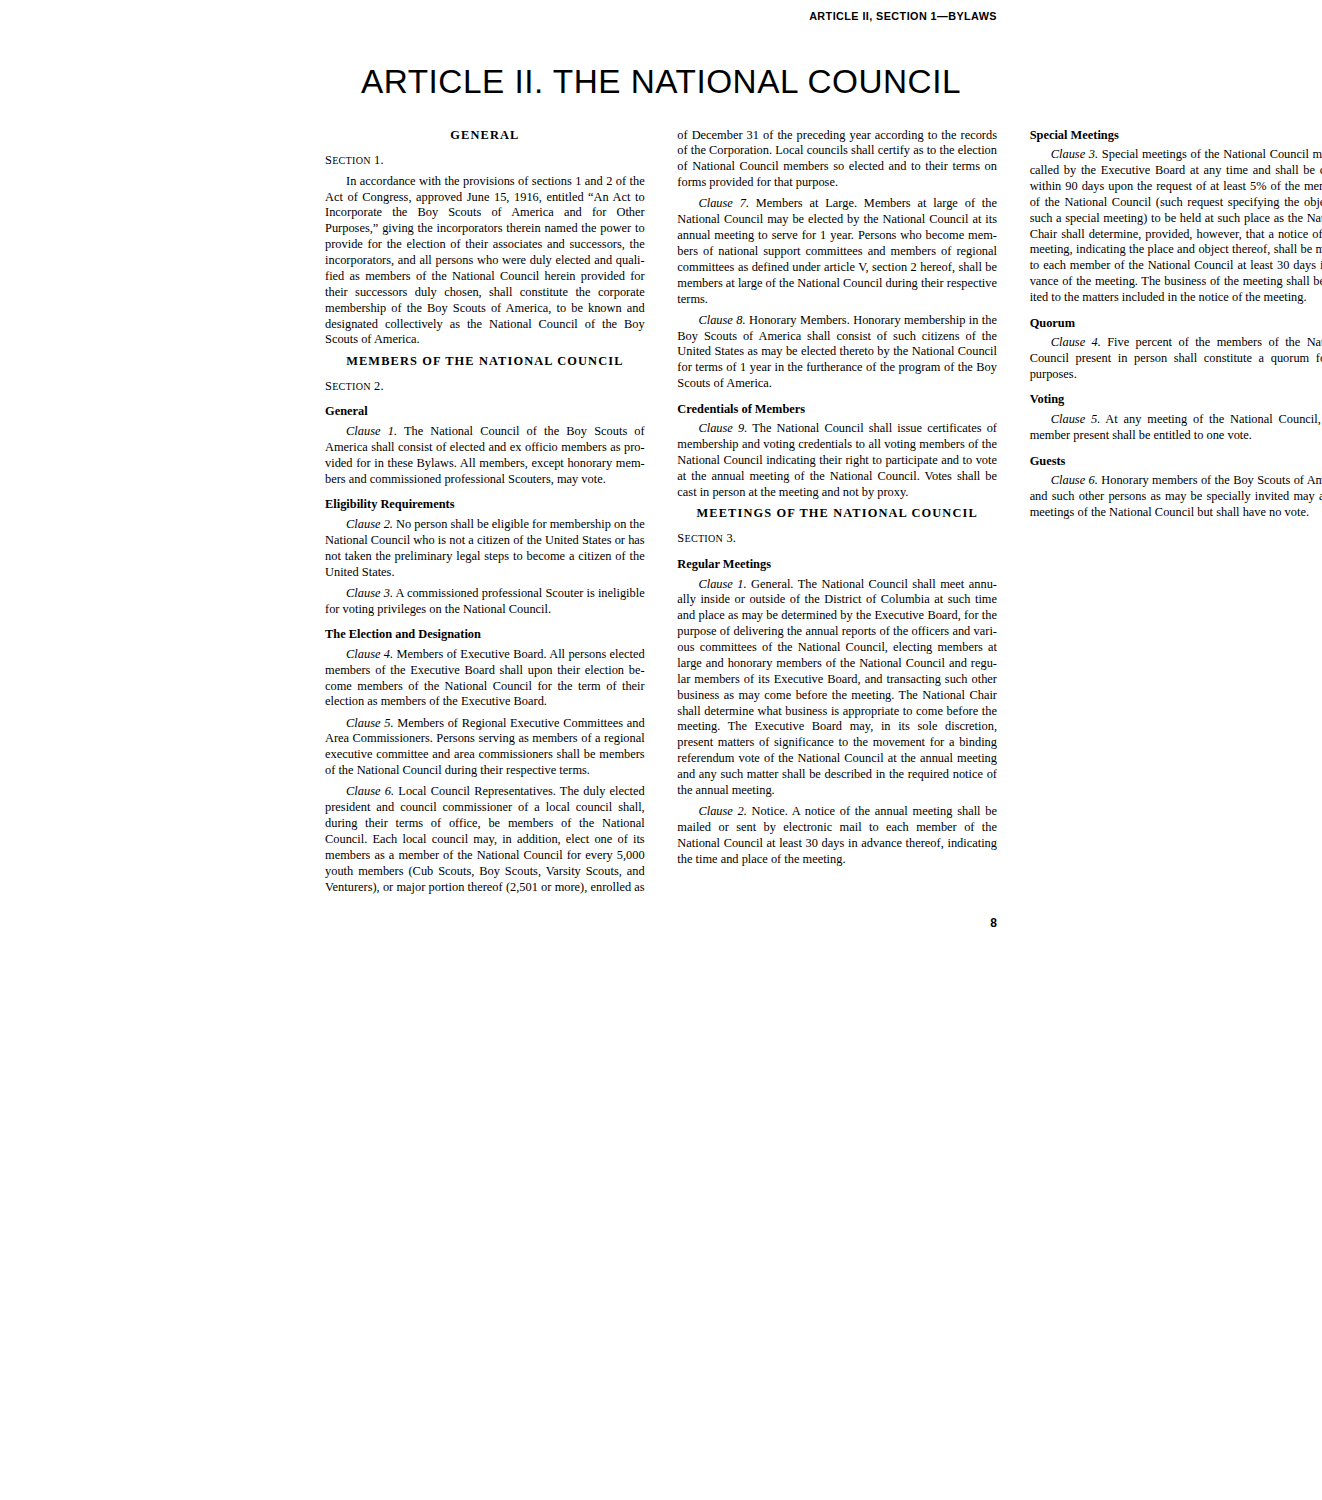ARTICLE II, SECTION 1—BYLAWS
ARTICLE II. THE NATIONAL COUNCIL
GENERAL
SECTION 1.
In accordance with the provisions of sections 1 and 2 of the Act of Congress, approved June 15, 1916, entitled “An Act to Incorporate the Boy Scouts of America and for Other Purposes,” giving the incorporators therein named the power to provide for the election of their associates and successors, the incorporators, and all persons who were duly elected and qualified as members of the National Council herein provided for their successors duly chosen, shall constitute the corporate membership of the Boy Scouts of America, to be known and designated collectively as the National Council of the Boy Scouts of America.
MEMBERS OF THE NATIONAL COUNCIL
SECTION 2.
General
Clause 1. The National Council of the Boy Scouts of America shall consist of elected and ex officio members as provided for in these Bylaws. All members, except honorary members and commissioned professional Scouters, may vote.
Eligibility Requirements
Clause 2. No person shall be eligible for membership on the National Council who is not a citizen of the United States or has not taken the preliminary legal steps to become a citizen of the United States.
Clause 3. A commissioned professional Scouter is ineligible for voting privileges on the National Council.
The Election and Designation
Clause 4. Members of Executive Board. All persons elected members of the Executive Board shall upon their election become members of the National Council for the term of their election as members of the Executive Board.
Clause 5. Members of Regional Executive Committees and Area Commissioners. Persons serving as members of a regional executive committee and area commissioners shall be members of the National Council during their respective terms.
Clause 6. Local Council Representatives. The duly elected president and council commissioner of a local council shall, during their terms of office, be members of the National Council. Each local council may, in addition, elect one of its members as a member of the National Council for every 5,000 youth members (Cub Scouts, Boy Scouts, Varsity Scouts, and Venturers), or major portion thereof (2,501 or more), enrolled as of December 31 of the preceding year according to the records of the Corporation. Local councils shall certify as to the election of National Council members so elected and to their terms on forms provided for that purpose.
Clause 7. Members at Large. Members at large of the National Council may be elected by the National Council at its annual meeting to serve for 1 year. Persons who become members of national support committees and members of regional committees as defined under article V, section 2 hereof, shall be members at large of the National Council during their respective terms.
Clause 8. Honorary Members. Honorary membership in the Boy Scouts of America shall consist of such citizens of the United States as may be elected thereto by the National Council for terms of 1 year in the furtherance of the program of the Boy Scouts of America.
Credentials of Members
Clause 9. The National Council shall issue certificates of membership and voting credentials to all voting members of the National Council indicating their right to participate and to vote at the annual meeting of the National Council. Votes shall be cast in person at the meeting and not by proxy.
MEETINGS OF THE NATIONAL COUNCIL
SECTION 3.
Regular Meetings
Clause 1. General. The National Council shall meet annually inside or outside of the District of Columbia at such time and place as may be determined by the Executive Board, for the purpose of delivering the annual reports of the officers and various committees of the National Council, electing members at large and honorary members of the National Council and regular members of its Executive Board, and transacting such other business as may come before the meeting. The National Chair shall determine what business is appropriate to come before the meeting. The Executive Board may, in its sole discretion, present matters of significance to the movement for a binding referendum vote of the National Council at the annual meeting and any such matter shall be described in the required notice of the annual meeting.
Clause 2. Notice. A notice of the annual meeting shall be mailed or sent by electronic mail to each member of the National Council at least 30 days in advance thereof, indicating the time and place of the meeting.
Special Meetings
Clause 3. Special meetings of the National Council may be called by the Executive Board at any time and shall be called within 90 days upon the request of at least 5% of the members of the National Council (such request specifying the object of such a special meeting) to be held at such place as the National Chair shall determine, provided, however, that a notice of such meeting, indicating the place and object thereof, shall be mailed to each member of the National Council at least 30 days in advance of the meeting. The business of the meeting shall be limited to the matters included in the notice of the meeting.
Quorum
Clause 4. Five percent of the members of the National Council present in person shall constitute a quorum for all purposes.
Voting
Clause 5. At any meeting of the National Council, each member present shall be entitled to one vote.
Guests
Clause 6. Honorary members of the Boy Scouts of America and such other persons as may be specially invited may attend meetings of the National Council but shall have no vote.
8